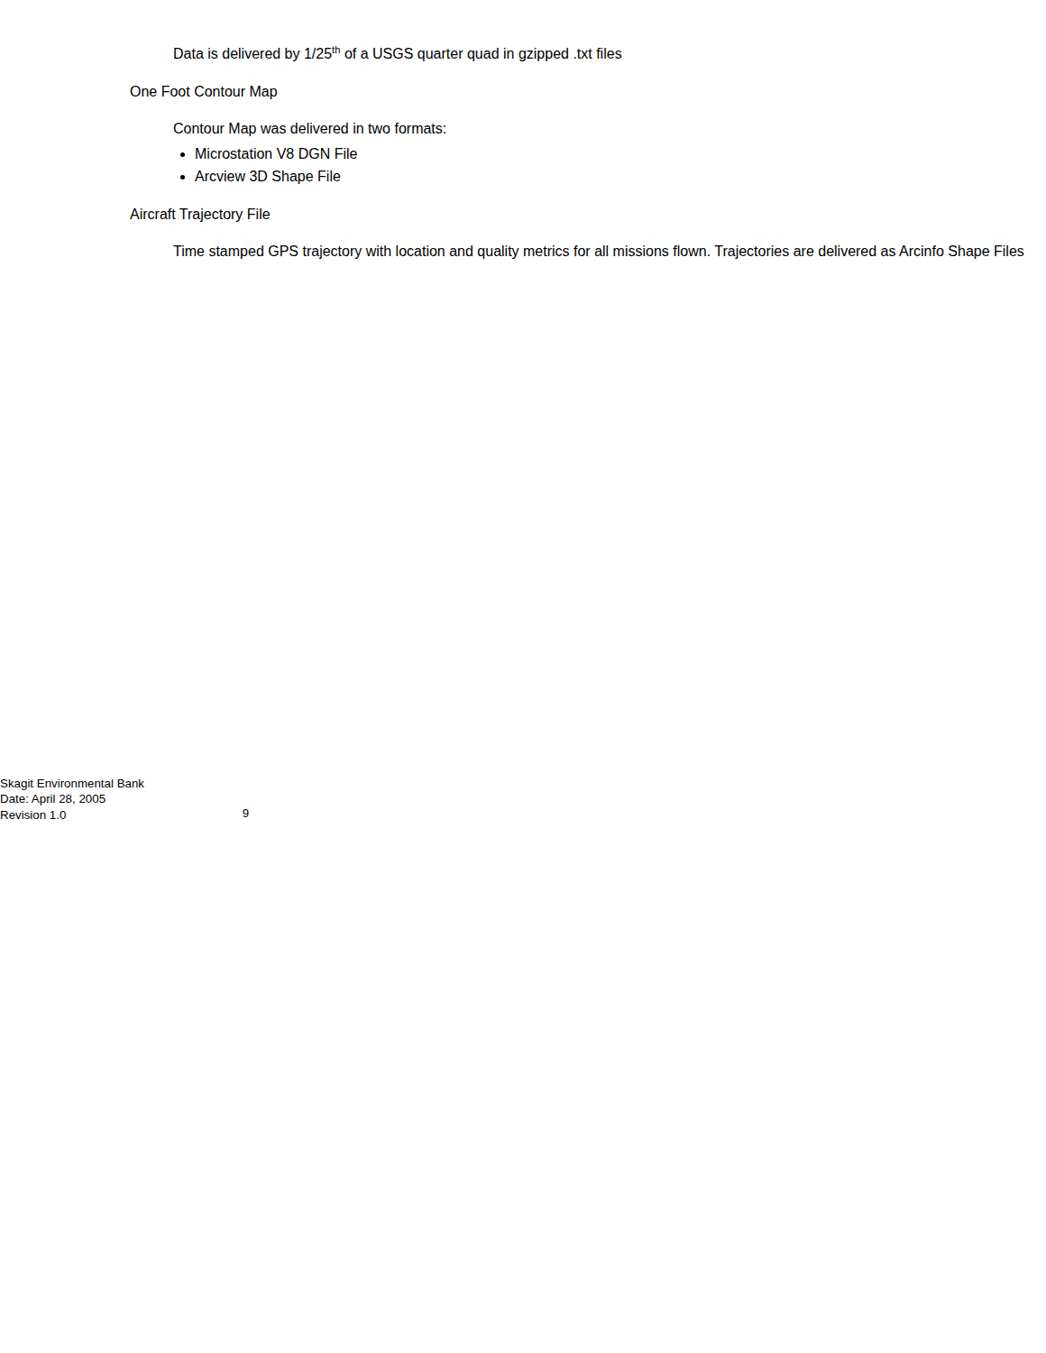Data is delivered by 1/25th of a USGS quarter quad in gzipped .txt files
One Foot Contour Map
Contour Map was delivered in two formats:
Microstation V8 DGN File
Arcview 3D Shape File
Aircraft Trajectory File
Time stamped GPS trajectory with location and quality metrics for all missions flown. Trajectories are delivered as Arcinfo Shape Files
Skagit Environmental Bank
Date: April 28, 2005
Revision 1.0
9